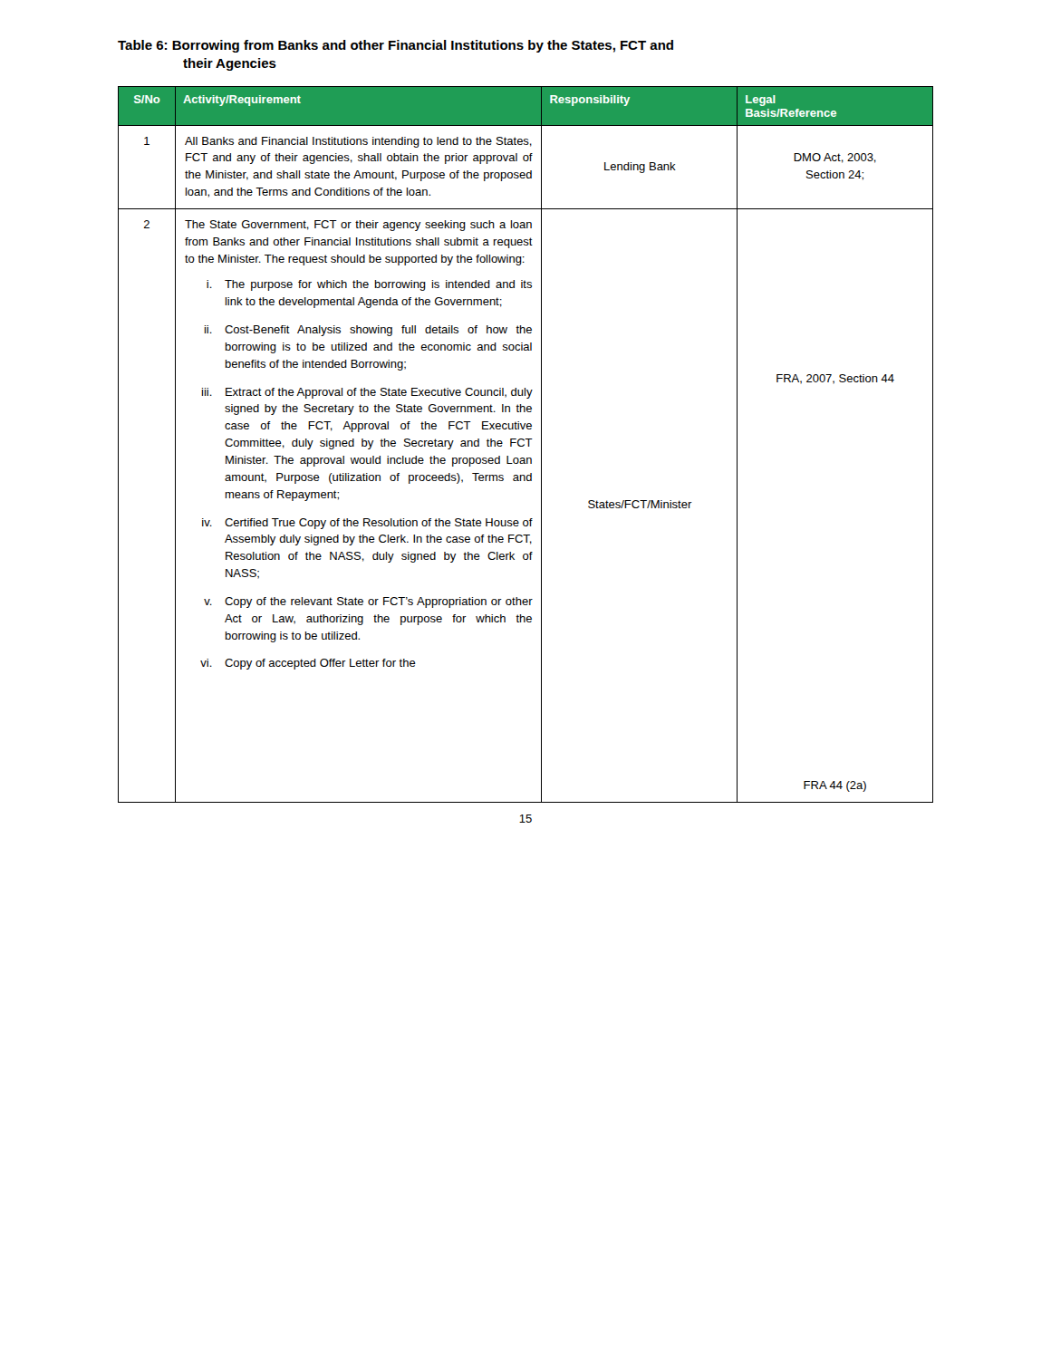Table 6: Borrowing from Banks and other Financial Institutions by the States, FCT and their Agencies
| S/No | Activity/Requirement | Responsibility | Legal Basis/Reference |
| --- | --- | --- | --- |
| 1 | All Banks and Financial Institutions intending to lend to the States, FCT and any of their agencies, shall obtain the prior approval of the Minister, and shall state the Amount, Purpose of the proposed loan, and the Terms and Conditions of the loan. | Lending Bank | DMO Act, 2003, Section 24; |
| 2 | The State Government, FCT or their agency seeking such a loan from Banks and other Financial Institutions shall submit a request to the Minister. The request should be supported by the following: The purpose for which the borrowing is intended and its link to the developmental Agenda of the Government; Cost-Benefit Analysis showing full details of how the borrowing is to be utilized and the economic and social benefits of the intended Borrowing; Extract of the Approval of the State Executive Council, duly signed by the Secretary to the State Government. In the case of the FCT, Approval of the FCT Executive Committee, duly signed by the Secretary and the FCT Minister. The approval would include the proposed Loan amount, Purpose (utilization of proceeds), Terms and means of Repayment; Certified True Copy of the Resolution of the State House of Assembly duly signed by the Clerk. In the case of the FCT, Resolution of the NASS, duly signed by the Clerk of NASS; Copy of the relevant State or FCT’s Appropriation or other Act or Law, authorizing the purpose for which the borrowing is to be utilized. Copy of accepted Offer Letter for the | States/FCT/Minister | FRA, 2007, Section 44 FRA 44 (2a) |
15